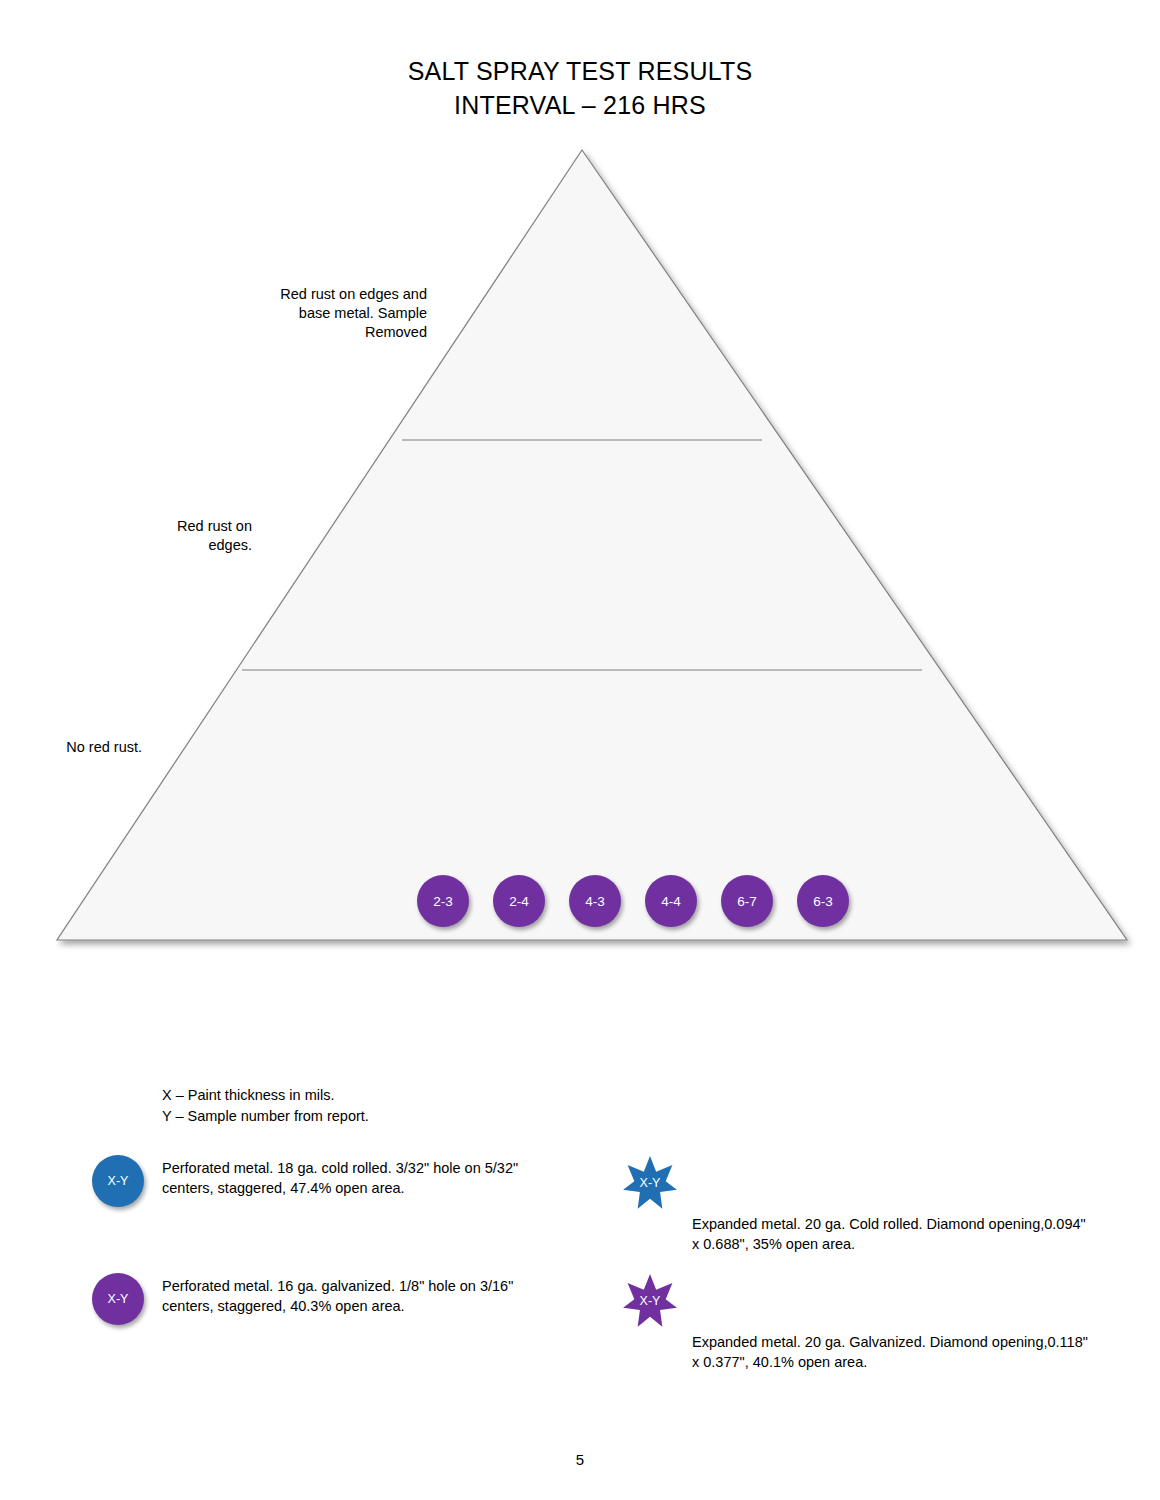SALT SPRAY TEST RESULTS
INTERVAL – 216 HRS
Red rust on edges and base metal. Sample Removed
Red rust on edges.
No red rust.
2-3
2-4
4-3
4-4
6-7
6-3
X – Paint thickness in mils.
Y – Sample number from report.
X-Y
Perforated metal. 18 ga. cold rolled. 3/32" hole on 5/32" centers, staggered, 47.4% open area.
X-Y
Expanded metal. 20 ga. Cold rolled. Diamond opening,0.094" x 0.688", 35% open area.
X-Y
Perforated metal. 16 ga. galvanized. 1/8" hole on 3/16" centers, staggered, 40.3% open area.
X-Y
Expanded metal. 20 ga. Galvanized. Diamond opening,0.118" x 0.377", 40.1% open area.
5